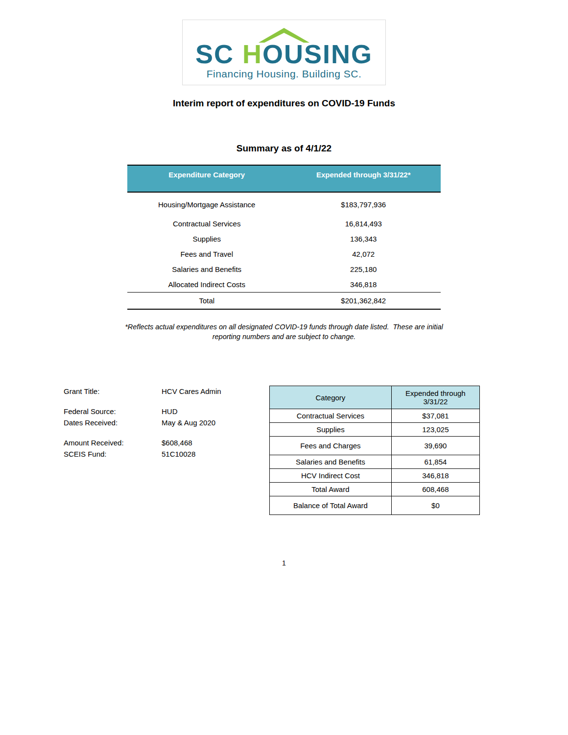SC HOUSING
Financing Housing. Building SC.
Interim report of expenditures on COVID-19 Funds
Summary as of 4/1/22
| Expenditure Category | Expended through 3/31/22* |
| --- | --- |
| Housing/Mortgage Assistance | $183,797,936 |
| Contractual Services | 16,814,493 |
| Supplies | 136,343 |
| Fees and Travel | 42,072 |
| Salaries and Benefits | 225,180 |
| Allocated Indirect Costs | 346,818 |
| Total | $201,362,842 |
*Reflects actual expenditures on all designated COVID-19 funds through date listed. These are initial reporting numbers and are subject to change.
| Grant Title: | HCV Cares Admin |
| Federal Source: | HUD |
| Dates Received: | May & Aug 2020 |
| Amount Received: | $608,468 |
| SCEIS Fund: | 51C10028 |
| Category | Expended through 3/31/22 |
| --- | --- |
| Contractual Services | $37,081 |
| Supplies | 123,025 |
| Fees and Charges | 39,690 |
| Salaries and Benefits | 61,854 |
| HCV Indirect Cost | 346,818 |
| Total Award | 608,468 |
| Balance of Total Award | $0 |
1